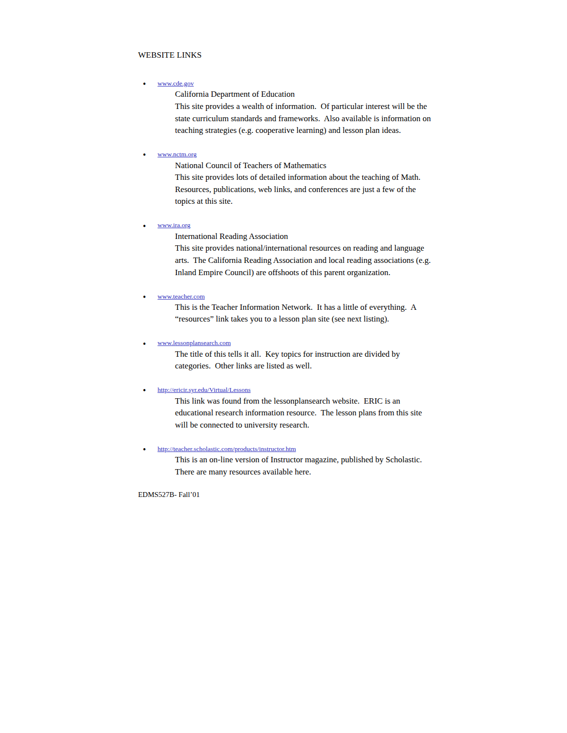WEBSITE LINKS
www.cde.gov California Department of Education This site provides a wealth of information. Of particular interest will be the state curriculum standards and frameworks. Also available is information on teaching strategies (e.g. cooperative learning) and lesson plan ideas.
www.nctm.org National Council of Teachers of Mathematics This site provides lots of detailed information about the teaching of Math. Resources, publications, web links, and conferences are just a few of the topics at this site.
www.ira.org International Reading Association This site provides national/international resources on reading and language arts. The California Reading Association and local reading associations (e.g. Inland Empire Council) are offshoots of this parent organization.
www.teacher.com This is the Teacher Information Network. It has a little of everything. A “resources” link takes you to a lesson plan site (see next listing).
www.lessonplansearch.com The title of this tells it all. Key topics for instruction are divided by categories. Other links are listed as well.
http://ericir.syr.edu/Virtual/Lessons This link was found from the lessonplansearch website. ERIC is an educational research information resource. The lesson plans from this site will be connected to university research.
http://teacher.scholastic.com/products/instructor.htm This is an on-line version of Instructor magazine, published by Scholastic. There are many resources available here.
EDMS527B- Fall’01